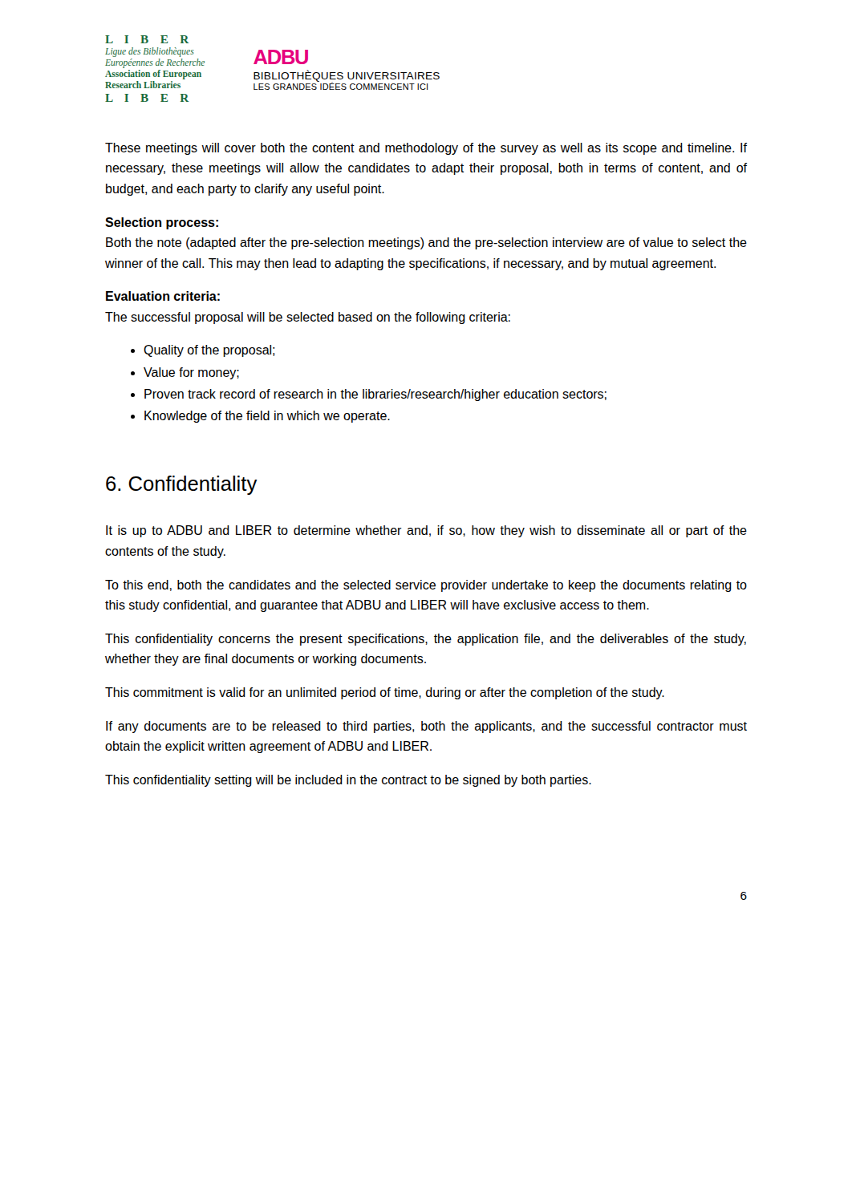L I B E R
Ligue des Bibliothèques
Européennes de Recherche
Association of European
Research Libraries
L I B E R
ADBU
BIBLIOTHÈQUES UNIVERSITAIRES
LES GRANDES IDÉES COMMENCENT ICI
These meetings will cover both the content and methodology of the survey as well as its scope and timeline. If necessary, these meetings will allow the candidates to adapt their proposal, both in terms of content, and of budget, and each party to clarify any useful point.
Selection process:
Both the note (adapted after the pre-selection meetings) and the pre-selection interview are of value to select the winner of the call. This may then lead to adapting the specifications, if necessary, and by mutual agreement.
Evaluation criteria:
The successful proposal will be selected based on the following criteria:
Quality of the proposal;
Value for money;
Proven track record of research in the libraries/research/higher education sectors;
Knowledge of the field in which we operate.
6. Confidentiality
It is up to ADBU and LIBER to determine whether and, if so, how they wish to disseminate all or part of the contents of the study.
To this end, both the candidates and the selected service provider undertake to keep the documents relating to this study confidential, and guarantee that ADBU and LIBER will have exclusive access to them.
This confidentiality concerns the present specifications, the application file, and the deliverables of the study, whether they are final documents or working documents.
This commitment is valid for an unlimited period of time, during or after the completion of the study.
If any documents are to be released to third parties, both the applicants, and the successful contractor must obtain the explicit written agreement of ADBU and LIBER.
This confidentiality setting will be included in the contract to be signed by both parties.
6